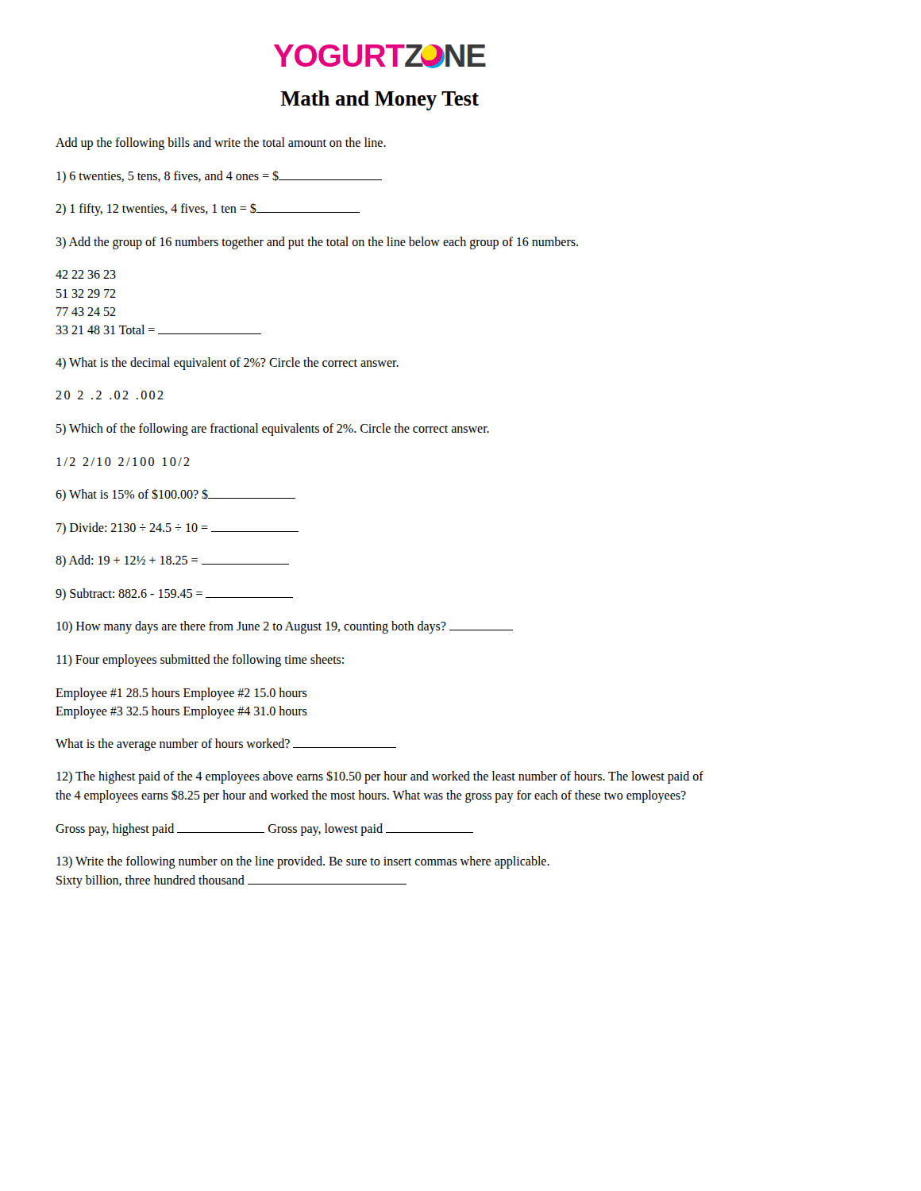YOGURT Z NE
Math and Money Test
Add up the following bills and write the total amount on the line.
1) 6 twenties, 5 tens, 8 fives, and 4 ones = $
2) 1 fifty, 12 twenties, 4 fives, 1 ten = $
3) Add the group of 16 numbers together and put the total on the line below each group of 16 numbers.
42 22 36 23
51 32 29 72
77 43 24 52
33 21 48 31 Total =
4) What is the decimal equivalent of 2%? Circle the correct answer.
20 2 .2 .02 .002
5) Which of the following are fractional equivalents of 2%. Circle the correct answer.
1/2 2/10 2/100 10/2
6) What is 15% of $100.00? $
7) Divide: 2130 ÷ 24.5 ÷ 10 =
8) Add: 19 + 12½ + 18.25 =
9) Subtract: 882.6 - 159.45 =
10) How many days are there from June 2 to August 19, counting both days?
11) Four employees submitted the following time sheets:
Employee #1 28.5 hours Employee #2 15.0 hours
Employee #3 32.5 hours Employee #4 31.0 hours
What is the average number of hours worked?
12) The highest paid of the 4 employees above earns $10.50 per hour and worked the least number of hours. The lowest paid of the 4 employees earns $8.25 per hour and worked the most hours. What was the gross pay for each of these two employees?
Gross pay, highest paid Gross pay, lowest paid
13) Write the following number on the line provided. Be sure to insert commas where applicable.
Sixty billion, three hundred thousand